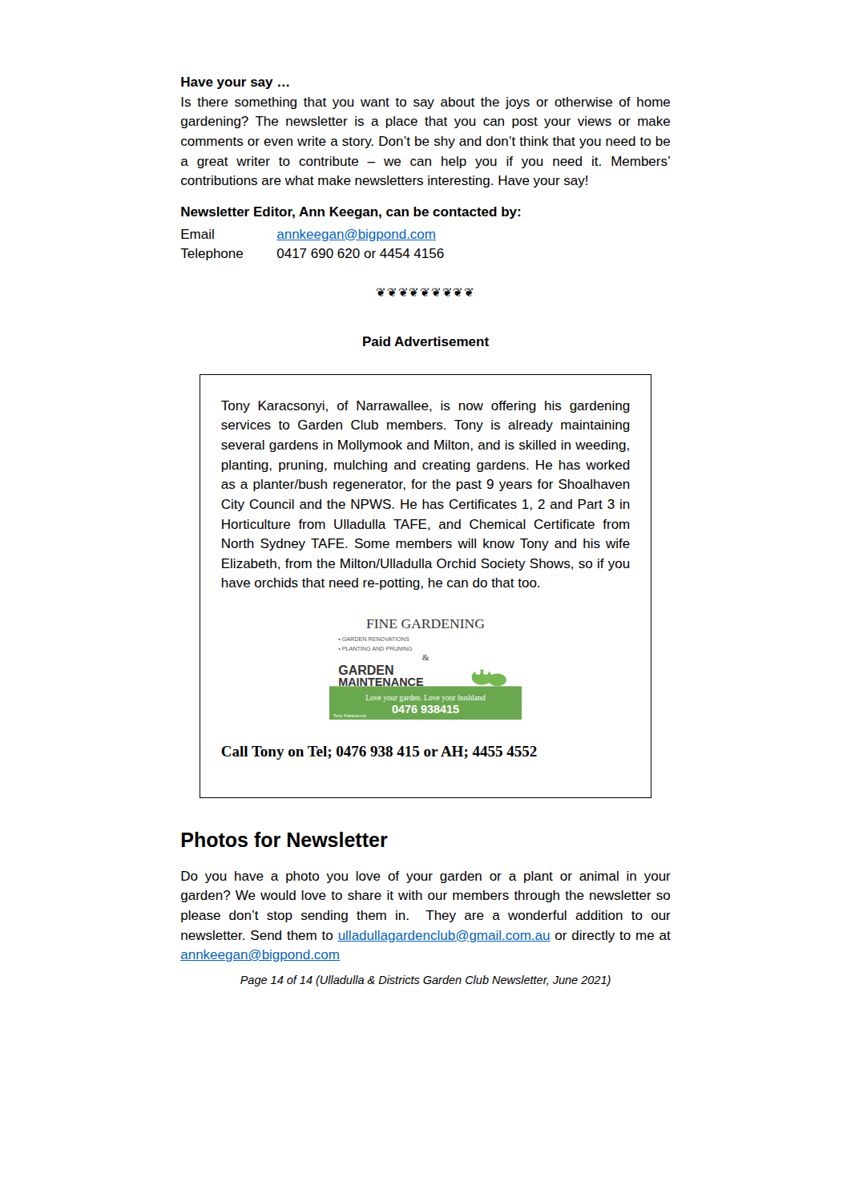Have your say …
Is there something that you want to say about the joys or otherwise of home gardening? The newsletter is a place that you can post your views or make comments or even write a story. Don’t be shy and don’t think that you need to be a great writer to contribute – we can help you if you need it. Members’ contributions are what make newsletters interesting. Have your say!
Newsletter Editor, Ann Keegan, can be contacted by:
Email annkeegan@bigpond.com
Telephone 0417 690 620 or 4454 4156
❦❦❦❦❦❦❦❦❦
Paid Advertisement
Tony Karacsonyi, of Narrawallee, is now offering his gardening services to Garden Club members. Tony is already maintaining several gardens in Mollymook and Milton, and is skilled in weeding, planting, pruning, mulching and creating gardens. He has worked as a planter/bush regenerator, for the past 9 years for Shoalhaven City Council and the NPWS. He has Certificates 1, 2 and Part 3 in Horticulture from Ulladulla TAFE, and Chemical Certificate from North Sydney TAFE. Some members will know Tony and his wife Elizabeth, from the Milton/Ulladulla Orchid Society Shows, so if you have orchids that need re-potting, he can do that too.
Call Tony on Tel; 0476 938 415 or AH; 4455 4552
Photos for Newsletter
Do you have a photo you love of your garden or a plant or animal in your garden? We would love to share it with our members through the newsletter so please don’t stop sending them in. They are a wonderful addition to our newsletter. Send them to ulladullagardenclub@gmail.com.au or directly to me at annkeegan@bigpond.com
Page 14 of 14 (Ulladulla & Districts Garden Club Newsletter, June 2021)